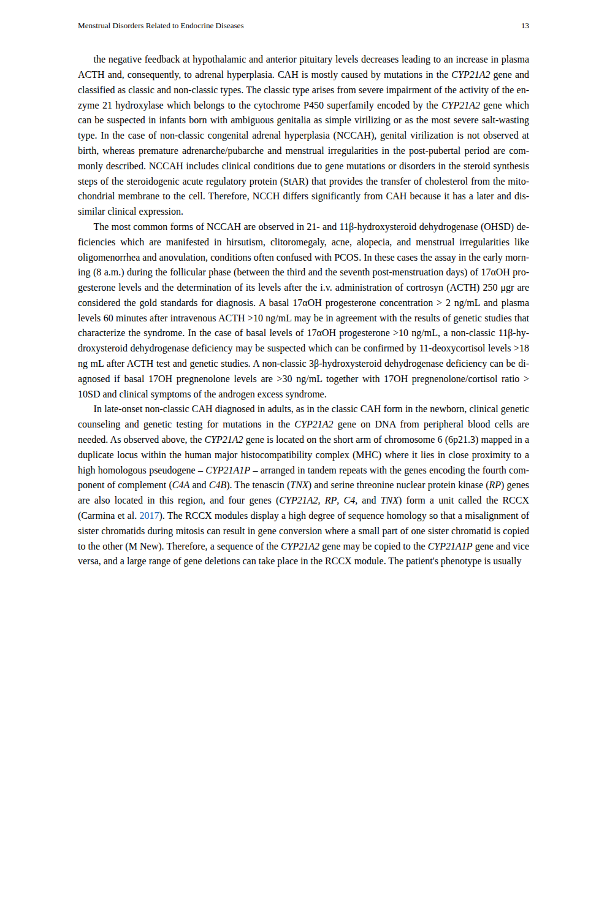Menstrual Disorders Related to Endocrine Diseases 13
the negative feedback at hypothalamic and anterior pituitary levels decreases leading to an increase in plasma ACTH and, consequently, to adrenal hyperplasia. CAH is mostly caused by mutations in the CYP21A2 gene and classified as classic and non-classic types. The classic type arises from severe impairment of the activity of the enzyme 21 hydroxylase which belongs to the cytochrome P450 superfamily encoded by the CYP21A2 gene which can be suspected in infants born with ambiguous genitalia as simple virilizing or as the most severe salt-wasting type. In the case of non-classic congenital adrenal hyperplasia (NCCAH), genital virilization is not observed at birth, whereas premature adrenarche/pubarche and menstrual irregularities in the post-pubertal period are commonly described. NCCAH includes clinical conditions due to gene mutations or disorders in the steroid synthesis steps of the steroidogenic acute regulatory protein (StAR) that provides the transfer of cholesterol from the mitochondrial membrane to the cell. Therefore, NCCH differs significantly from CAH because it has a later and dissimilar clinical expression.
The most common forms of NCCAH are observed in 21- and 11β-hydroxysteroid dehydrogenase (OHSD) deficiencies which are manifested in hirsutism, clitoromegaly, acne, alopecia, and menstrual irregularities like oligomenorrhea and anovulation, conditions often confused with PCOS. In these cases the assay in the early morning (8 a.m.) during the follicular phase (between the third and the seventh post-menstruation days) of 17αOH progesterone levels and the determination of its levels after the i.v. administration of cortrosyn (ACTH) 250 μgr are considered the gold standards for diagnosis. A basal 17αOH progesterone concentration > 2 ng/mL and plasma levels 60 minutes after intravenous ACTH >10 ng/mL may be in agreement with the results of genetic studies that characterize the syndrome. In the case of basal levels of 17αOH progesterone >10 ng/mL, a non-classic 11β-hydroxysteroid dehydrogenase deficiency may be suspected which can be confirmed by 11-deoxycortisol levels >18 ng mL after ACTH test and genetic studies. A non-classic 3β-hydroxysteroid dehydrogenase deficiency can be diagnosed if basal 17OH pregnenolone levels are >30 ng/mL together with 17OH pregnenolone/cortisol ratio > 10SD and clinical symptoms of the androgen excess syndrome.
In late-onset non-classic CAH diagnosed in adults, as in the classic CAH form in the newborn, clinical genetic counseling and genetic testing for mutations in the CYP21A2 gene on DNA from peripheral blood cells are needed. As observed above, the CYP21A2 gene is located on the short arm of chromosome 6 (6p21.3) mapped in a duplicate locus within the human major histocompatibility complex (MHC) where it lies in close proximity to a high homologous pseudogene – CYP21A1P – arranged in tandem repeats with the genes encoding the fourth component of complement (C4A and C4B). The tenascin (TNX) and serine threonine nuclear protein kinase (RP) genes are also located in this region, and four genes (CYP21A2, RP, C4, and TNX) form a unit called the RCCX (Carmina et al. 2017). The RCCX modules display a high degree of sequence homology so that a misalignment of sister chromatids during mitosis can result in gene conversion where a small part of one sister chromatid is copied to the other (M New). Therefore, a sequence of the CYP21A2 gene may be copied to the CYP21A1P gene and vice versa, and a large range of gene deletions can take place in the RCCX module. The patient's phenotype is usually